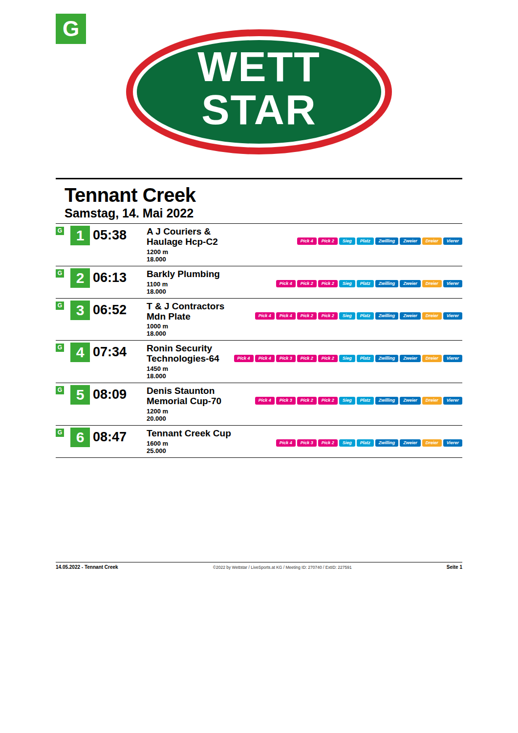G
WETT STAR
Tennant Creek
Samstag, 14. Mai 2022
| G | 1 | 05:38 | A J Couriers & Haulage Hcp-C2 1200 m 18.000 | Pick 4 Pick 2 Sieg Platz Zwilling Zweier Dreier Vierer |
| G | 2 | 06:13 | Barkly Plumbing 1100 m 18.000 | Pick 4 Pick 2 Pick 2 Sieg Platz Zwilling Zweier Dreier Vierer |
| G | 3 | 06:52 | T & J Contractors Mdn Plate 1000 m 18.000 | Pick 4 Pick 4 Pick 2 Pick 2 Sieg Platz Zwilling Zweier Dreier Vierer |
| G | 4 | 07:34 | Ronin Security Technologies-64 1450 m 18.000 | Pick 4 Pick 4 Pick 3 Pick 2 Pick 2 Sieg Platz Zwilling Zweier Dreier Vierer |
| G | 5 | 08:09 | Denis Staunton Memorial Cup-70 1200 m 20.000 | Pick 4 Pick 3 Pick 2 Pick 2 Sieg Platz Zwilling Zweier Dreier Vierer |
| G | 6 | 08:47 | Tennant Creek Cup 1600 m 25.000 | Pick 4 Pick 3 Pick 2 Sieg Platz Zwilling Zweier Dreier Vierer |
14.05.2022 - Tennant Creek
©2022 by Wettstar / LiveSports.at KG / Meeting ID: 270740 / ExtID: 227591
Seite 1